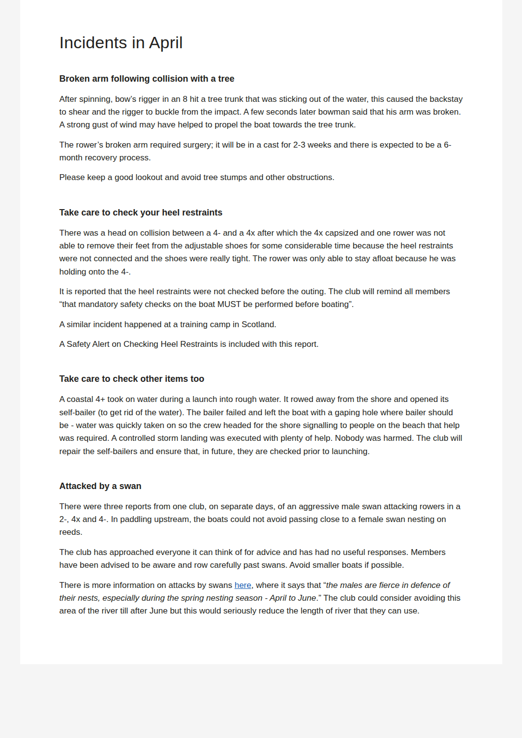Incidents in April
Broken arm following collision with a tree
After spinning, bow’s rigger in an 8 hit a tree trunk that was sticking out of the water, this caused the backstay to shear and the rigger to buckle from the impact. A few seconds later bowman said that his arm was broken. A strong gust of wind may have helped to propel the boat towards the tree trunk.
The rower’s broken arm required surgery; it will be in a cast for 2-3 weeks and there is expected to be a 6-month recovery process.
Please keep a good lookout and avoid tree stumps and other obstructions.
Take care to check your heel restraints
There was a head on collision between a 4- and a 4x after which the 4x capsized and one rower was not able to remove their feet from the adjustable shoes for some considerable time because the heel restraints were not connected and the shoes were really tight. The rower was only able to stay afloat because he was holding onto the 4-.
It is reported that the heel restraints were not checked before the outing. The club will remind all members “that mandatory safety checks on the boat MUST be performed before boating”.
A similar incident happened at a training camp in Scotland.
A Safety Alert on Checking Heel Restraints is included with this report.
Take care to check other items too
A coastal 4+ took on water during a launch into rough water. It rowed away from the shore and opened its self-bailer (to get rid of the water). The bailer failed and left the boat with a gaping hole where bailer should be - water was quickly taken on so the crew headed for the shore signalling to people on the beach that help was required. A controlled storm landing was executed with plenty of help. Nobody was harmed. The club will repair the self-bailers and ensure that, in future, they are checked prior to launching.
Attacked by a swan
There were three reports from one club, on separate days, of an aggressive male swan attacking rowers in a 2-, 4x and 4-. In paddling upstream, the boats could not avoid passing close to a female swan nesting on reeds.
The club has approached everyone it can think of for advice and has had no useful responses. Members have been advised to be aware and row carefully past swans. Avoid smaller boats if possible.
There is more information on attacks by swans here, where it says that “the males are fierce in defence of their nests, especially during the spring nesting season - April to June.” The club could consider avoiding this area of the river till after June but this would seriously reduce the length of river that they can use.